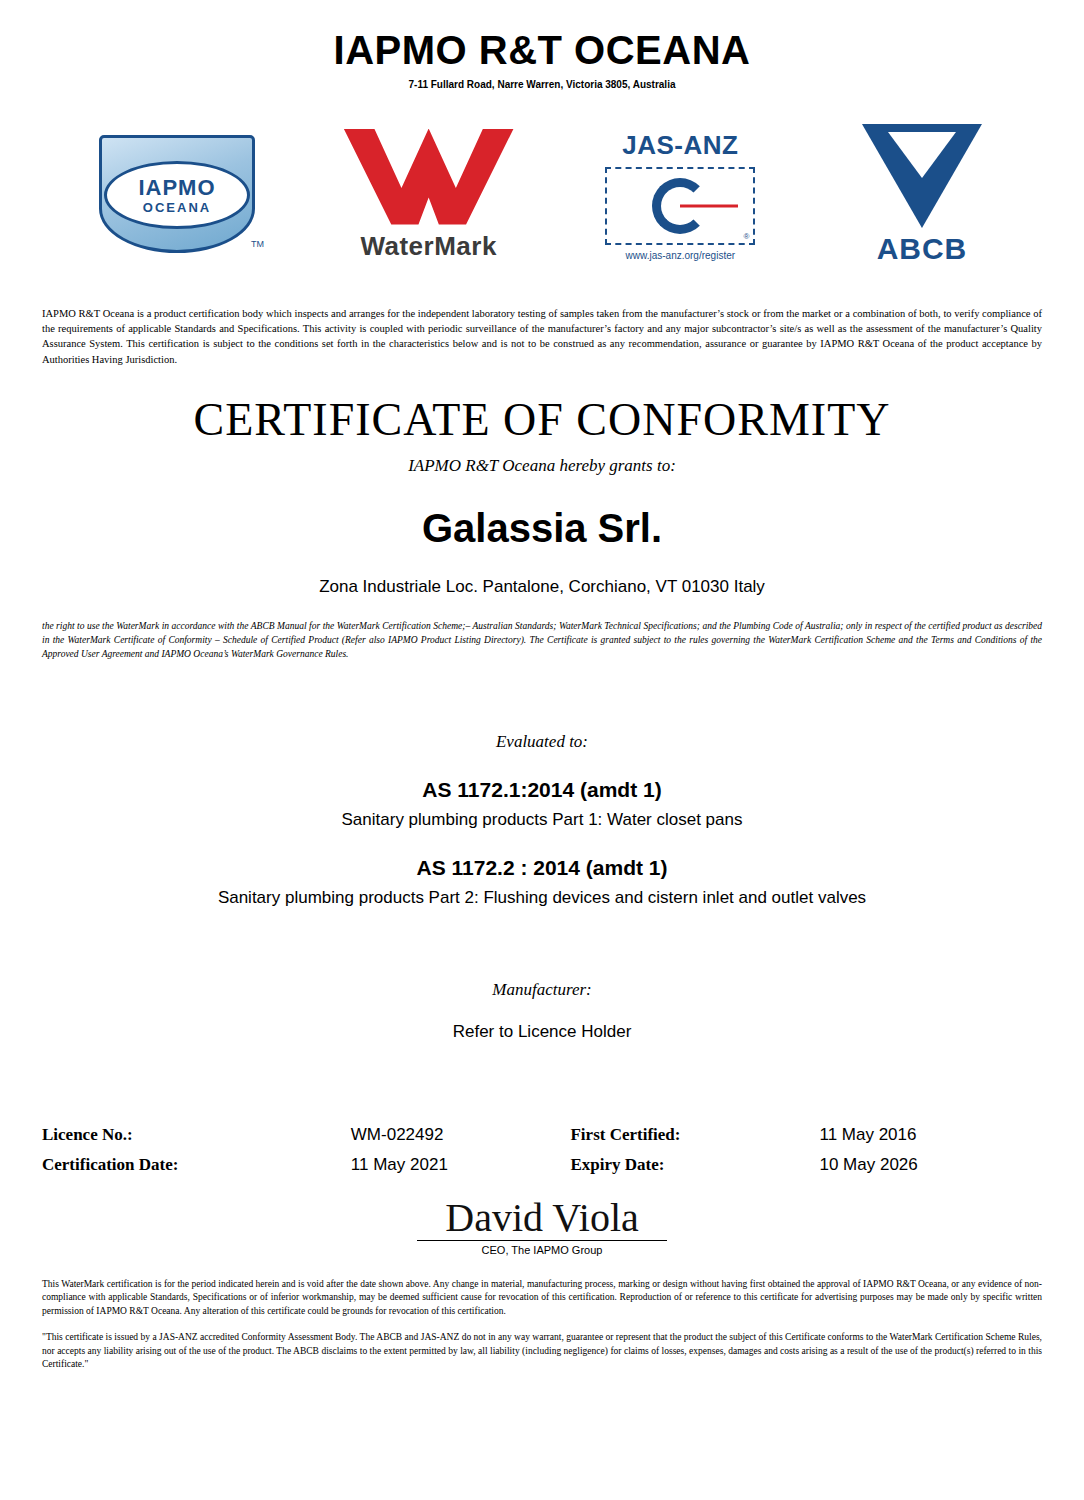IAPMO R&T OCEANA
7-11 Fullard Road, Narre Warren, Victoria 3805, Australia
IAPMO OCEANA
TM
WaterMark
JAS-ANZ
®
www.jas-anz.org/register
ABCB
IAPMO R&T Oceana is a product certification body which inspects and arranges for the independent laboratory testing of samples taken from the manufacturer’s stock or from the market or a combination of both, to verify compliance of the requirements of applicable Standards and Specifications. This activity is coupled with periodic surveillance of the manufacturer’s factory and any major subcontractor’s site/s as well as the assessment of the manufacturer’s Quality Assurance System. This certification is subject to the conditions set forth in the characteristics below and is not to be construed as any recommendation, assurance or guarantee by IAPMO R&T Oceana of the product acceptance by Authorities Having Jurisdiction.
CERTIFICATE OF CONFORMITY
IAPMO R&T Oceana hereby grants to:
Galassia Srl.
Zona Industriale Loc. Pantalone, Corchiano, VT 01030 Italy
the right to use the WaterMark in accordance with the ABCB Manual for the WaterMark Certification Scheme;– Australian Standards; WaterMark Technical Specifications; and the Plumbing Code of Australia; only in respect of the certified product as described in the WaterMark Certificate of Conformity – Schedule of Certified Product (Refer also IAPMO Product Listing Directory). The Certificate is granted subject to the rules governing the WaterMark Certification Scheme and the Terms and Conditions of the Approved User Agreement and IAPMO Oceana’s WaterMark Governance Rules.
Evaluated to:
AS 1172.1:2014 (amdt 1)
Sanitary plumbing products Part 1: Water closet pans
AS 1172.2 : 2014 (amdt 1)
Sanitary plumbing products Part 2: Flushing devices and cistern inlet and outlet valves
Manufacturer:
Refer to Licence Holder
| Licence No.: | WM-022492 | First Certified: | 11 May 2016 |
| Certification Date: | 11 May 2021 | Expiry Date: | 10 May 2026 |
David Viola
CEO, The IAPMO Group
This WaterMark certification is for the period indicated herein and is void after the date shown above. Any change in material, manufacturing process, marking or design without having first obtained the approval of IAPMO R&T Oceana, or any evidence of non-compliance with applicable Standards, Specifications or of inferior workmanship, may be deemed sufficient cause for revocation of this certification. Reproduction of or reference to this certificate for advertising purposes may be made only by specific written permission of IAPMO R&T Oceana. Any alteration of this certificate could be grounds for revocation of this certification.
"This certificate is issued by a JAS-ANZ accredited Conformity Assessment Body. The ABCB and JAS-ANZ do not in any way warrant, guarantee or represent that the product the subject of this Certificate conforms to the WaterMark Certification Scheme Rules, nor accepts any liability arising out of the use of the product. The ABCB disclaims to the extent permitted by law, all liability (including negligence) for claims of losses, expenses, damages and costs arising as a result of the use of the product(s) referred to in this Certificate."